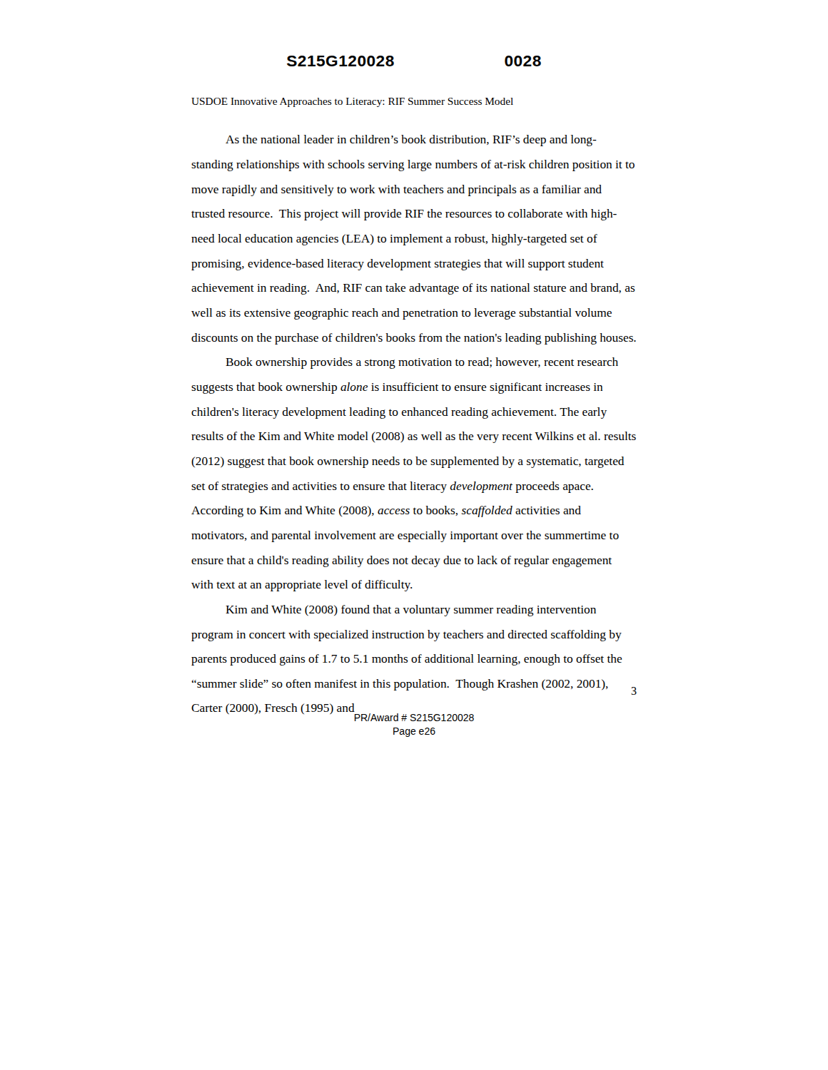S215G120028 0028
USDOE Innovative Approaches to Literacy: RIF Summer Success Model
As the national leader in children’s book distribution, RIF’s deep and long-standing relationships with schools serving large numbers of at-risk children position it to move rapidly and sensitively to work with teachers and principals as a familiar and trusted resource. This project will provide RIF the resources to collaborate with high-need local education agencies (LEA) to implement a robust, highly-targeted set of promising, evidence-based literacy development strategies that will support student achievement in reading. And, RIF can take advantage of its national stature and brand, as well as its extensive geographic reach and penetration to leverage substantial volume discounts on the purchase of children's books from the nation's leading publishing houses.
Book ownership provides a strong motivation to read; however, recent research suggests that book ownership alone is insufficient to ensure significant increases in children's literacy development leading to enhanced reading achievement. The early results of the Kim and White model (2008) as well as the very recent Wilkins et al. results (2012) suggest that book ownership needs to be supplemented by a systematic, targeted set of strategies and activities to ensure that literacy development proceeds apace. According to Kim and White (2008), access to books, scaffolded activities and motivators, and parental involvement are especially important over the summertime to ensure that a child's reading ability does not decay due to lack of regular engagement with text at an appropriate level of difficulty.
Kim and White (2008) found that a voluntary summer reading intervention program in concert with specialized instruction by teachers and directed scaffolding by parents produced gains of 1.7 to 5.1 months of additional learning, enough to offset the “summer slide” so often manifest in this population. Though Krashen (2002, 2001), Carter (2000), Fresch (1995) and
3
PR/Award # S215G120028
Page e26